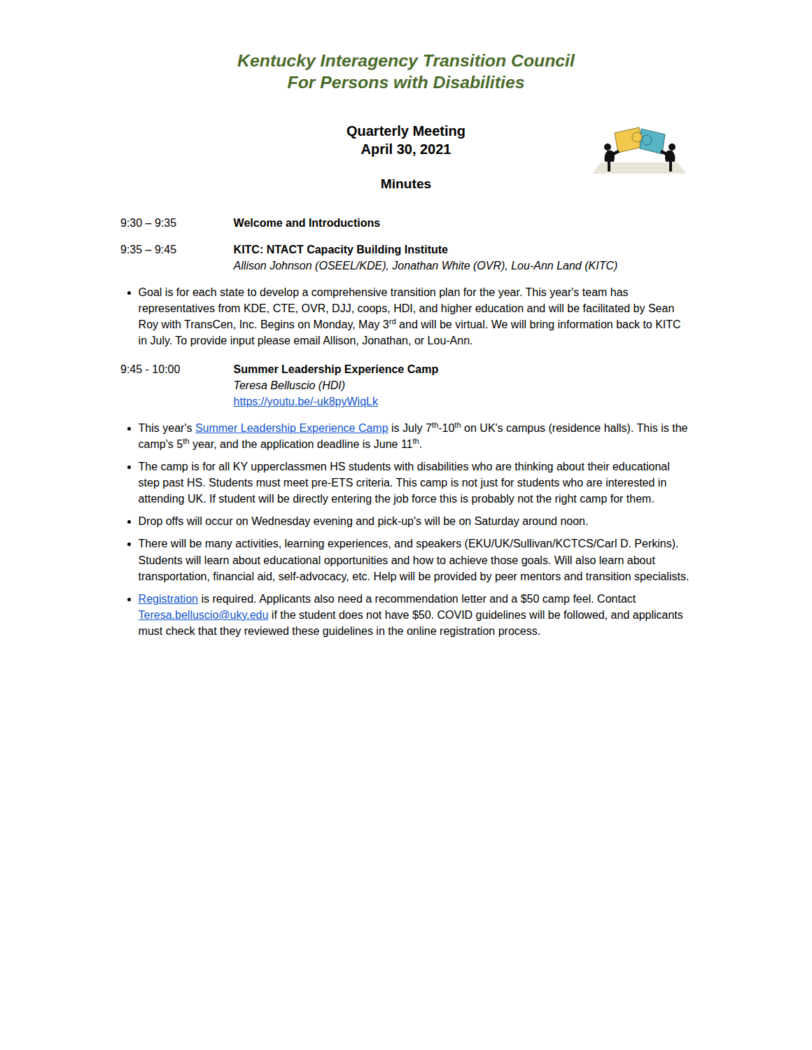Kentucky Interagency Transition Council
For Persons with Disabilities
Quarterly Meeting
April 30, 2021
Minutes
9:30 – 9:35
Welcome and Introductions
9:35 – 9:45
KITC: NTACT Capacity Building Institute
Allison Johnson (OSEEL/KDE), Jonathan White (OVR), Lou-Ann Land (KITC)
Goal is for each state to develop a comprehensive transition plan for the year. This year's team has representatives from KDE, CTE, OVR, DJJ, coops, HDI, and higher education and will be facilitated by Sean Roy with TransCen, Inc. Begins on Monday, May 3rd and will be virtual. We will bring information back to KITC in July. To provide input please email Allison, Jonathan, or Lou-Ann.
9:45 - 10:00
Summer Leadership Experience Camp
Teresa Belluscio (HDI)
https://youtu.be/-uk8pyWiqLk
This year's Summer Leadership Experience Camp is July 7th-10th on UK's campus (residence halls). This is the camp's 5th year, and the application deadline is June 11th.
The camp is for all KY upperclassmen HS students with disabilities who are thinking about their educational step past HS. Students must meet pre-ETS criteria. This camp is not just for students who are interested in attending UK. If student will be directly entering the job force this is probably not the right camp for them.
Drop offs will occur on Wednesday evening and pick-up's will be on Saturday around noon.
There will be many activities, learning experiences, and speakers (EKU/UK/Sullivan/KCTCS/Carl D. Perkins). Students will learn about educational opportunities and how to achieve those goals. Will also learn about transportation, financial aid, self-advocacy, etc. Help will be provided by peer mentors and transition specialists.
Registration is required. Applicants also need a recommendation letter and a $50 camp feel. Contact Teresa.belluscio@uky.edu if the student does not have $50. COVID guidelines will be followed, and applicants must check that they reviewed these guidelines in the online registration process.